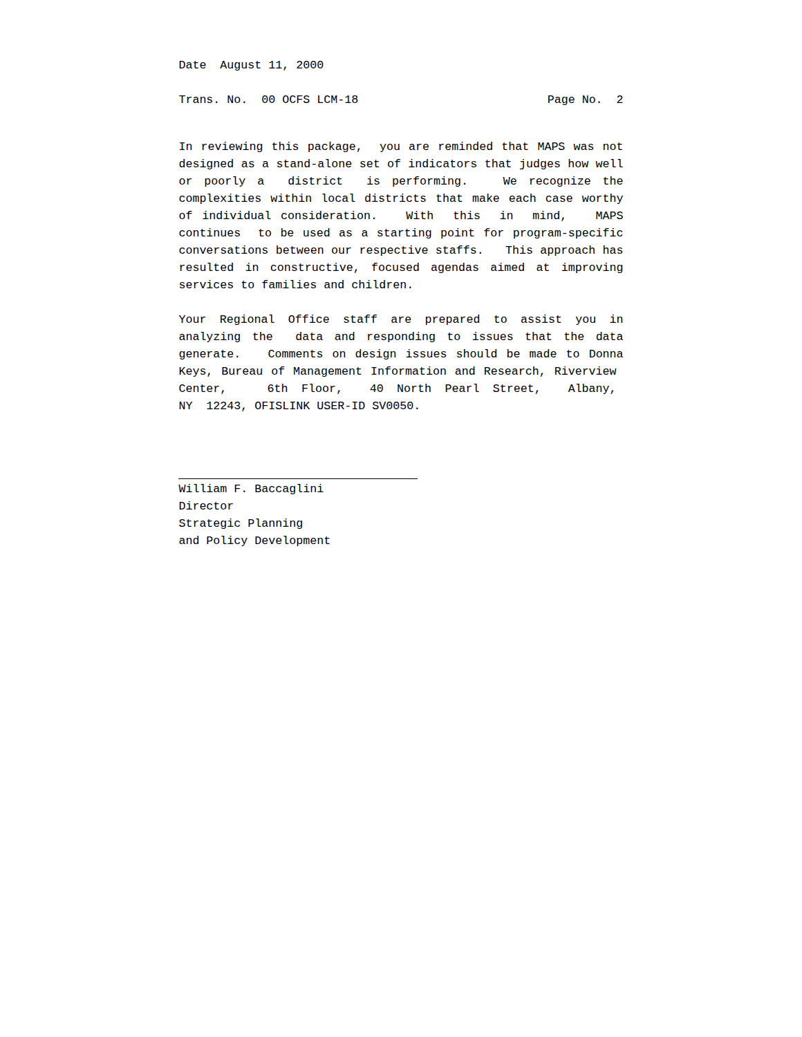Date August 11, 2000
Trans. No. 00 OCFS LCM-18 Page No. 2
In reviewing this package, you are reminded that MAPS was not designed as a stand-alone set of indicators that judges how well or poorly a district is performing. We recognize the complexities within local districts that make each case worthy of individual consideration. With this in mind, MAPS continues to be used as a starting point for program-specific conversations between our respective staffs. This approach has resulted in constructive, focused agendas aimed at improving services to families and children.
Your Regional Office staff are prepared to assist you in analyzing the data and responding to issues that the data generate. Comments on design issues should be made to Donna Keys, Bureau of Management Information and Research, Riverview Center, 6th Floor, 40 North Pearl Street, Albany, NY 12243, OFISLINK USER-ID SV0050.
William F. Baccaglini
Director
Strategic Planning
and Policy Development